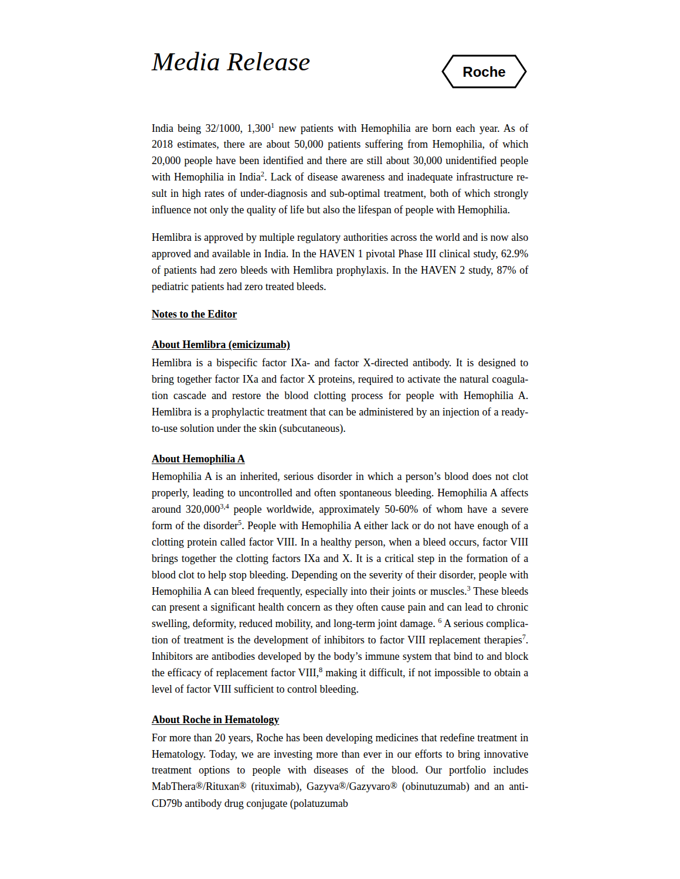Media Release
Roche
India being 32/1000, 1,3001 new patients with Hemophilia are born each year. As of 2018 estimates, there are about 50,000 patients suffering from Hemophilia, of which 20,000 people have been identified and there are still about 30,000 unidentified people with Hemophilia in India2. Lack of disease awareness and inadequate infrastructure result in high rates of under-diagnosis and sub-optimal treatment, both of which strongly influence not only the quality of life but also the lifespan of people with Hemophilia.
Hemlibra is approved by multiple regulatory authorities across the world and is now also approved and available in India. In the HAVEN 1 pivotal Phase III clinical study, 62.9% of patients had zero bleeds with Hemlibra prophylaxis. In the HAVEN 2 study, 87% of pediatric patients had zero treated bleeds.
Notes to the Editor
About Hemlibra (emicizumab)
Hemlibra is a bispecific factor IXa- and factor X-directed antibody. It is designed to bring together factor IXa and factor X proteins, required to activate the natural coagulation cascade and restore the blood clotting process for people with Hemophilia A. Hemlibra is a prophylactic treatment that can be administered by an injection of a ready-to-use solution under the skin (subcutaneous).
About Hemophilia A
Hemophilia A is an inherited, serious disorder in which a person’s blood does not clot properly, leading to uncontrolled and often spontaneous bleeding. Hemophilia A affects around 320,0003,4 people worldwide, approximately 50-60% of whom have a severe form of the disorder5. People with Hemophilia A either lack or do not have enough of a clotting protein called factor VIII. In a healthy person, when a bleed occurs, factor VIII brings together the clotting factors IXa and X. It is a critical step in the formation of a blood clot to help stop bleeding. Depending on the severity of their disorder, people with Hemophilia A can bleed frequently, especially into their joints or muscles.3 These bleeds can present a significant health concern as they often cause pain and can lead to chronic swelling, deformity, reduced mobility, and long-term joint damage. 6 A serious complication of treatment is the development of inhibitors to factor VIII replacement therapies7. Inhibitors are antibodies developed by the body’s immune system that bind to and block the efficacy of replacement factor VIII,8 making it difficult, if not impossible to obtain a level of factor VIII sufficient to control bleeding.
About Roche in Hematology
For more than 20 years, Roche has been developing medicines that redefine treatment in Hematology. Today, we are investing more than ever in our efforts to bring innovative treatment options to people with diseases of the blood. Our portfolio includes MabThera®/Rituxan® (rituximab), Gazyva®/Gazyvaro® (obinutuzumab) and an anti-CD79b antibody drug conjugate (polatuzumab